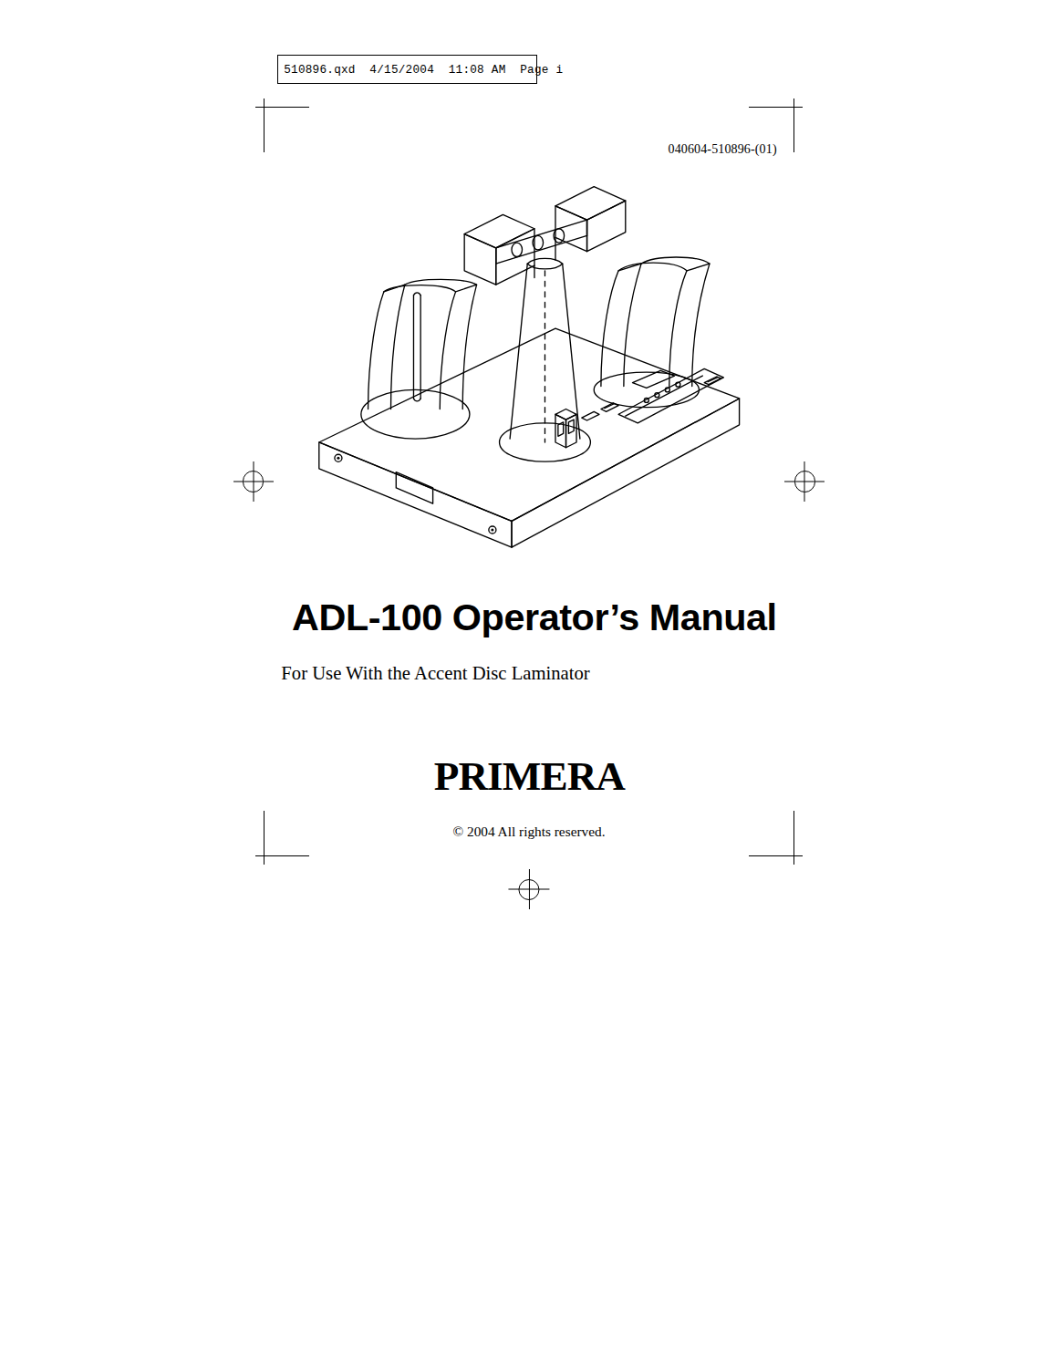510896.qxd 4/15/2004 11:08 AM Page i
040604-510896-(01)
ADL-100 Operator’s Manual
For Use With the Accent Disc Laminator
PRIMERA
© 2004 All rights reserved.